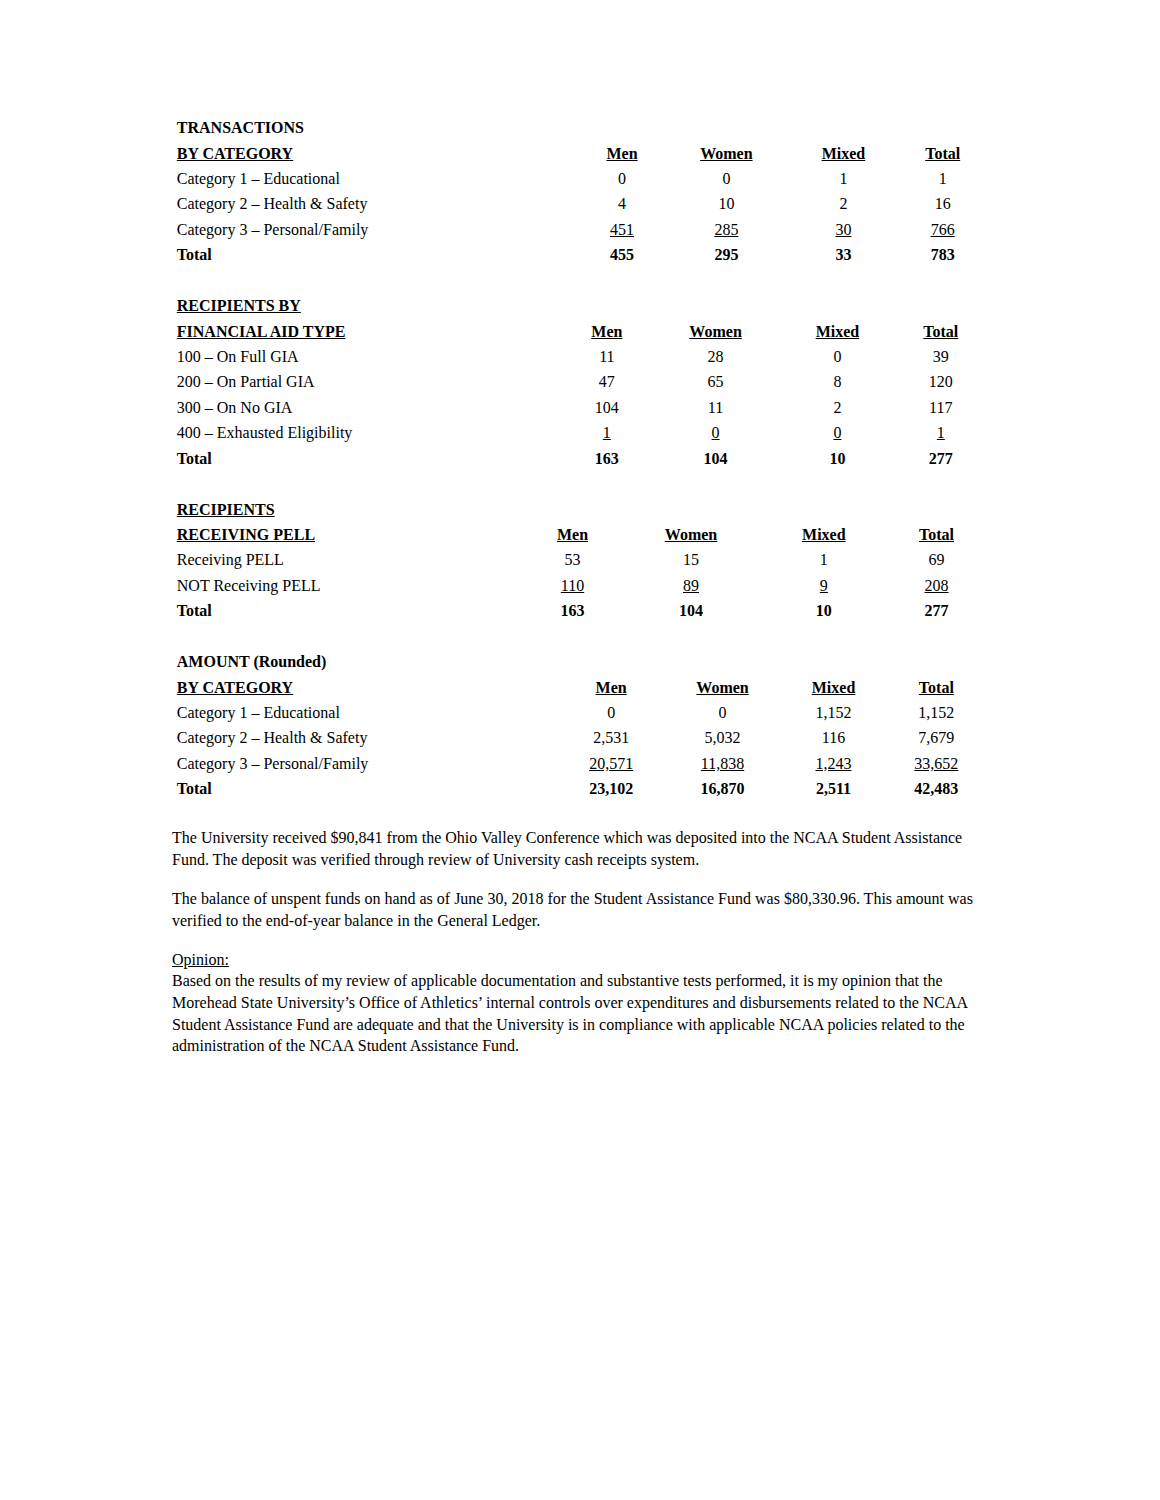| TRANSACTIONS | | | | |
| BY CATEGORY | Men | Women | Mixed | Total |
| Category 1 – Educational | 0 | 0 | 1 | 1 |
| Category 2 – Health & Safety | 4 | 10 | 2 | 16 |
| Category 3 – Personal/Family | 451 | 285 | 30 | 766 |
| Total | 455 | 295 | 33 | 783 |
| RECIPIENTS BY | | | | |
| FINANCIAL AID TYPE | Men | Women | Mixed | Total |
| 100 – On Full GIA | 11 | 28 | 0 | 39 |
| 200 – On Partial GIA | 47 | 65 | 8 | 120 |
| 300 – On No GIA | 104 | 11 | 2 | 117 |
| 400 – Exhausted Eligibility | 1 | 0 | 0 | 1 |
| Total | 163 | 104 | 10 | 277 |
| RECIPIENTS | | | | |
| RECEIVING PELL | Men | Women | Mixed | Total |
| Receiving PELL | 53 | 15 | 1 | 69 |
| NOT Receiving PELL | 110 | 89 | 9 | 208 |
| Total | 163 | 104 | 10 | 277 |
| AMOUNT (Rounded) | | | | |
| BY CATEGORY | Men | Women | Mixed | Total |
| Category 1 – Educational | 0 | 0 | 1,152 | 1,152 |
| Category 2 – Health & Safety | 2,531 | 5,032 | 116 | 7,679 |
| Category 3 – Personal/Family | 20,571 | 11,838 | 1,243 | 33,652 |
| Total | 23,102 | 16,870 | 2,511 | 42,483 |
The University received $90,841 from the Ohio Valley Conference which was deposited into the NCAA Student Assistance Fund. The deposit was verified through review of University cash receipts system.
The balance of unspent funds on hand as of June 30, 2018 for the Student Assistance Fund was $80,330.96. This amount was verified to the end-of-year balance in the General Ledger.
Opinion:
Based on the results of my review of applicable documentation and substantive tests performed, it is my opinion that the Morehead State University’s Office of Athletics’ internal controls over expenditures and disbursements related to the NCAA Student Assistance Fund are adequate and that the University is in compliance with applicable NCAA policies related to the administration of the NCAA Student Assistance Fund.